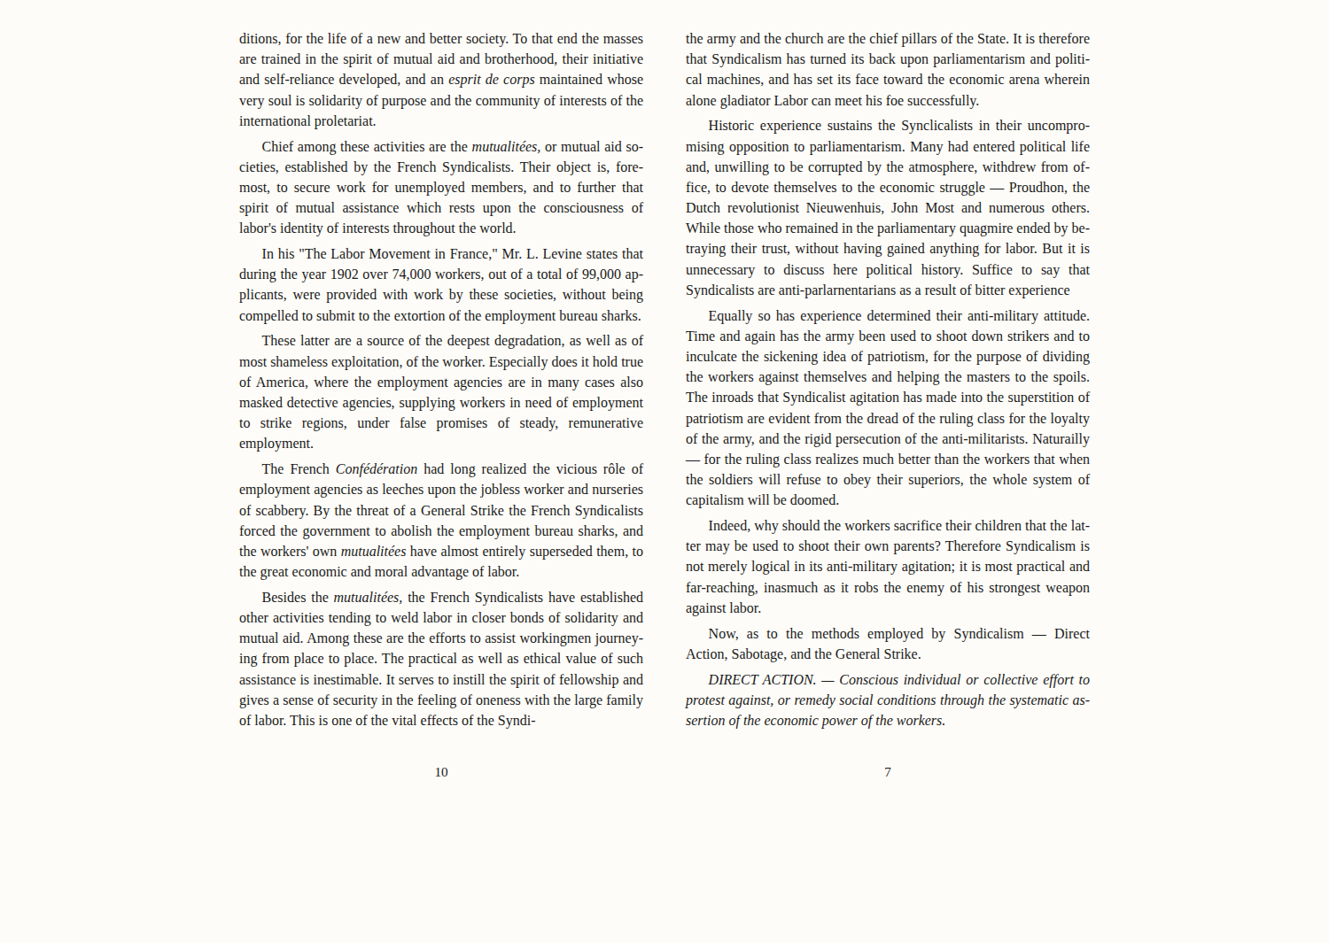ditions, for the life of a new and better society. To that end the masses are trained in the spirit of mutual aid and brotherhood, their initiative and self-reliance developed, and an esprit de corps maintained whose very soul is solidarity of purpose and the community of interests of the international proletariat.
Chief among these activities are the mutualitées, or mutual aid societies, established by the French Syndicalists. Their object is, foremost, to secure work for unemployed members, and to further that spirit of mutual assistance which rests upon the consciousness of labor's identity of interests throughout the world.
In his "The Labor Movement in France," Mr. L. Levine states that during the year 1902 over 74,000 workers, out of a total of 99,000 applicants, were provided with work by these societies, without being compelled to submit to the extortion of the employment bureau sharks.
These latter are a source of the deepest degradation, as well as of most shameless exploitation, of the worker. Especially does it hold true of America, where the employment agencies are in many cases also masked detective agencies, supplying workers in need of employment to strike regions, under false promises of steady, remunerative employment.
The French Confédération had long realized the vicious rôle of employment agencies as leeches upon the jobless worker and nurseries of scabbery. By the threat of a General Strike the French Syndicalists forced the government to abolish the employment bureau sharks, and the workers' own mutualitées have almost entirely superseded them, to the great economic and moral advantage of labor.
Besides the mutualitées, the French Syndicalists have established other activities tending to weld labor in closer bonds of solidarity and mutual aid. Among these are the efforts to assist workingmen journeying from place to place. The practical as well as ethical value of such assistance is inestimable. It serves to instill the spirit of fellowship and gives a sense of security in the feeling of oneness with the large family of labor. This is one of the vital effects of the Syndi-
10
the army and the church are the chief pillars of the State. It is therefore that Syndicalism has turned its back upon parliamentarism and political machines, and has set its face toward the economic arena wherein alone gladiator Labor can meet his foe successfully.
Historic experience sustains the Synclicalists in their uncompromising opposition to parliamentarism. Many had entered political life and, unwilling to be corrupted by the atmosphere, withdrew from office, to devote themselves to the economic struggle — Proudhon, the Dutch revolutionist Nieuwenhuis, John Most and numerous others. While those who remained in the parliamentary quagmire ended by betraying their trust, without having gained anything for labor. But it is unnecessary to discuss here political history. Suffice to say that Syndicalists are anti-parlarnentarians as a result of bitter experience
Equally so has experience determined their anti-military attitude. Time and again has the army been used to shoot down strikers and to inculcate the sickening idea of patriotism, for the purpose of dividing the workers against themselves and helping the masters to the spoils. The inroads that Syndicalist agitation has made into the superstition of patriotism are evident from the dread of the ruling class for the loyalty of the army, and the rigid persecution of the anti-militarists. Naturailly — for the ruling class realizes much better than the workers that when the soldiers will refuse to obey their superiors, the whole system of capitalism will be doomed.
Indeed, why should the workers sacrifice their children that the latter may be used to shoot their own parents? Therefore Syndicalism is not merely logical in its anti-military agitation; it is most practical and far-reaching, inasmuch as it robs the enemy of his strongest weapon against labor.
Now, as to the methods employed by Syndicalism — Direct Action, Sabotage, and the General Strike.
DIRECT ACTION. — Conscious individual or collective effort to protest against, or remedy social conditions through the systematic assertion of the economic power of the workers.
7